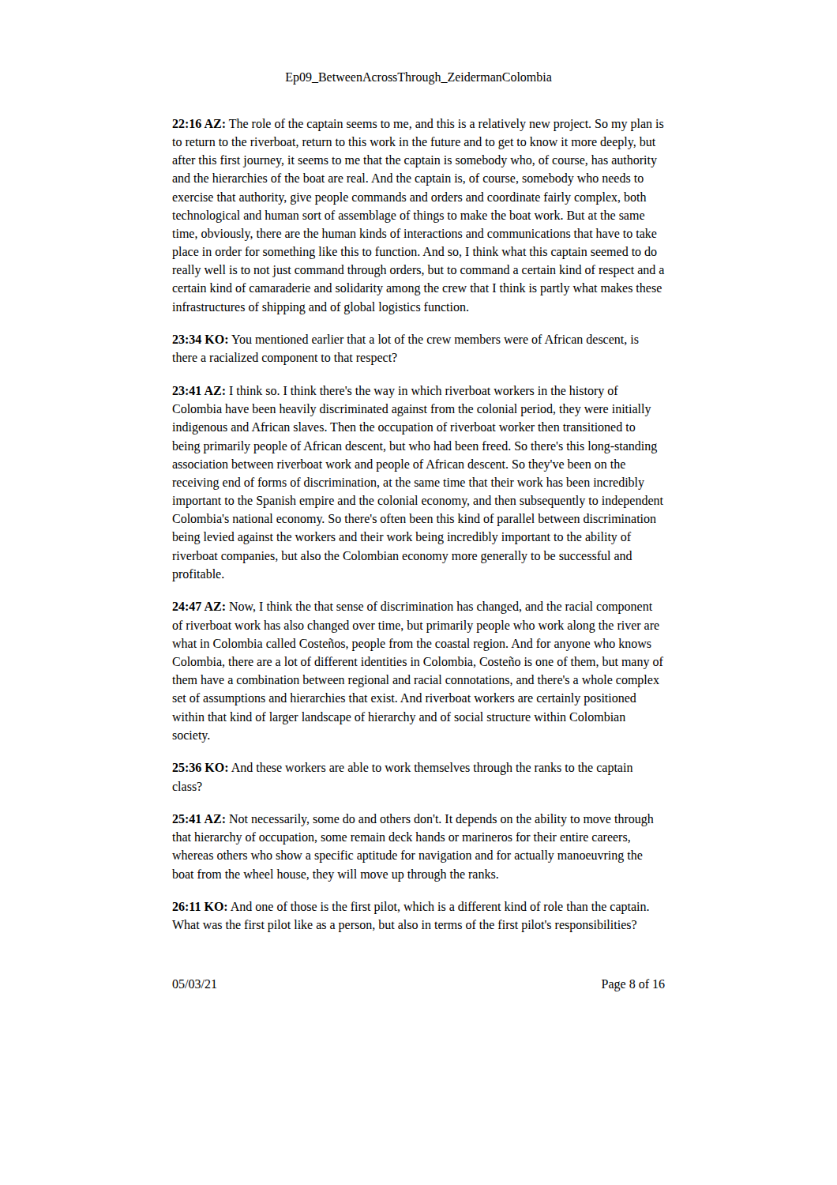Ep09_BetweenAcrossThrough_ZeidermanColombia
22:16 AZ: The role of the captain seems to me, and this is a relatively new project. So my plan is to return to the riverboat, return to this work in the future and to get to know it more deeply, but after this first journey, it seems to me that the captain is somebody who, of course, has authority and the hierarchies of the boat are real. And the captain is, of course, somebody who needs to exercise that authority, give people commands and orders and coordinate fairly complex, both technological and human sort of assemblage of things to make the boat work. But at the same time, obviously, there are the human kinds of interactions and communications that have to take place in order for something like this to function. And so, I think what this captain seemed to do really well is to not just command through orders, but to command a certain kind of respect and a certain kind of camaraderie and solidarity among the crew that I think is partly what makes these infrastructures of shipping and of global logistics function.
23:34 KO: You mentioned earlier that a lot of the crew members were of African descent, is there a racialized component to that respect?
23:41 AZ: I think so. I think there's the way in which riverboat workers in the history of Colombia have been heavily discriminated against from the colonial period, they were initially indigenous and African slaves. Then the occupation of riverboat worker then transitioned to being primarily people of African descent, but who had been freed. So there's this long-standing association between riverboat work and people of African descent. So they've been on the receiving end of forms of discrimination, at the same time that their work has been incredibly important to the Spanish empire and the colonial economy, and then subsequently to independent Colombia's national economy. So there's often been this kind of parallel between discrimination being levied against the workers and their work being incredibly important to the ability of riverboat companies, but also the Colombian economy more generally to be successful and profitable.
24:47 AZ: Now, I think the that sense of discrimination has changed, and the racial component of riverboat work has also changed over time, but primarily people who work along the river are what in Colombia called Costeños, people from the coastal region. And for anyone who knows Colombia, there are a lot of different identities in Colombia, Costeño is one of them, but many of them have a combination between regional and racial connotations, and there's a whole complex set of assumptions and hierarchies that exist. And riverboat workers are certainly positioned within that kind of larger landscape of hierarchy and of social structure within Colombian society.
25:36 KO: And these workers are able to work themselves through the ranks to the captain class?
25:41 AZ: Not necessarily, some do and others don't. It depends on the ability to move through that hierarchy of occupation, some remain deck hands or marineros for their entire careers, whereas others who show a specific aptitude for navigation and for actually manoeuvring the boat from the wheel house, they will move up through the ranks.
26:11 KO: And one of those is the first pilot, which is a different kind of role than the captain. What was the first pilot like as a person, but also in terms of the first pilot's responsibilities?
05/03/21 Page 8 of 16